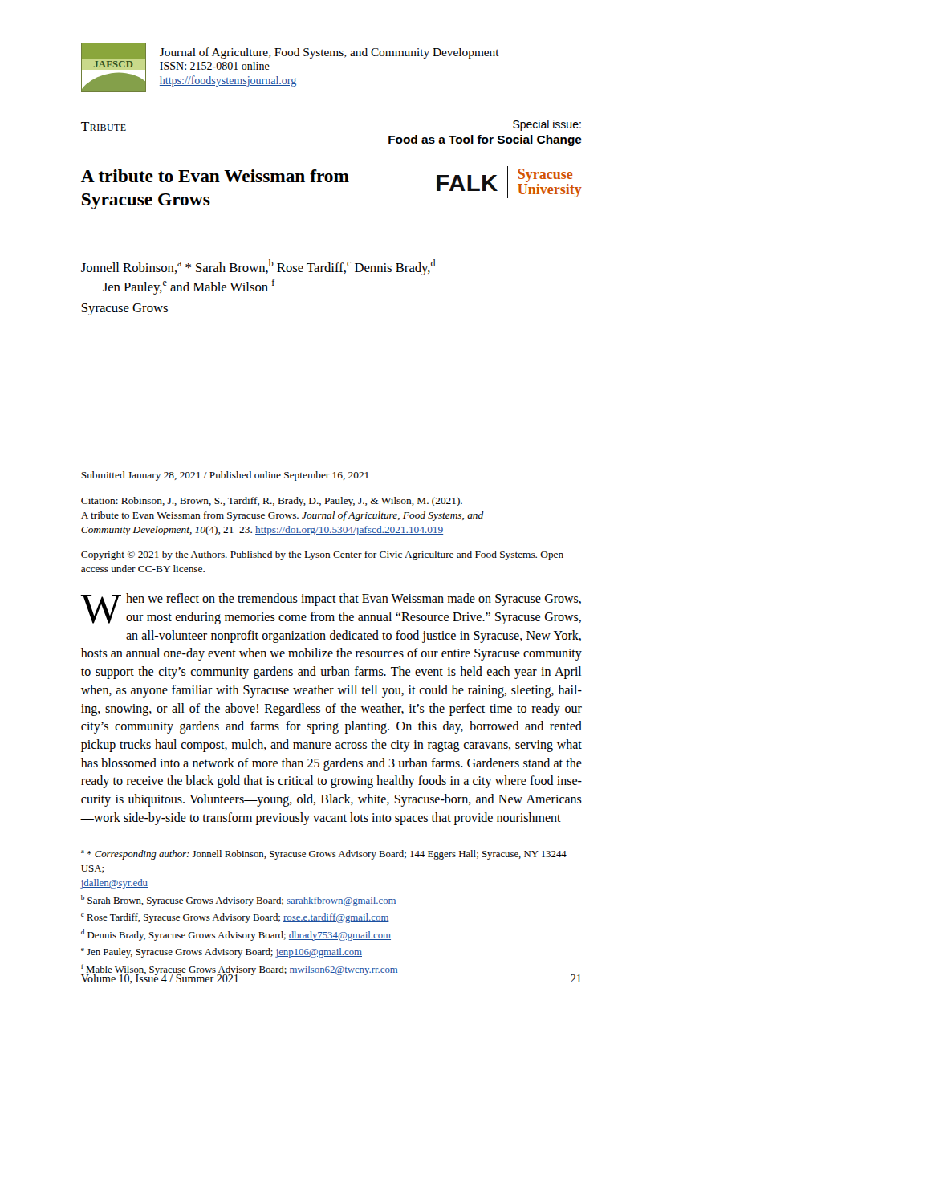JAFSCD
Journal of Agriculture, Food Systems, and Community Development
ISSN: 2152-0801 online
https://foodsystemsjournal.org
Tribute
Special issue:
Food as a Tool for Social Change
A tribute to Evan Weissman from
Syracuse Grows
FALK
Syracuse University
Jonnell Robinson,a * Sarah Brown,b Rose Tardiff,c Dennis Brady,d
Jen Pauley,e and Mable Wilson f
Syracuse Grows
Submitted January 28, 2021 / Published online September 16, 2021
Citation: Robinson, J., Brown, S., Tardiff, R., Brady, D., Pauley, J., & Wilson, M. (2021).
A tribute to Evan Weissman from Syracuse Grows. Journal of Agriculture, Food Systems, and
Community Development, 10(4), 21–23. https://doi.org/10.5304/jafscd.2021.104.019
Copyright © 2021 by the Authors. Published by the Lyson Center for Civic Agriculture and Food Systems. Open access under CC-BY license.
When we reflect on the tremendous impact that Evan Weissman made on Syracuse Grows, our most enduring memories come from the annual “Resource Drive.” Syracuse Grows, an all-volunteer nonprofit organization dedicated to food justice in Syracuse, New York, hosts an annual one-day event when we mobilize the resources of our entire Syracuse community to support the city’s community gardens and urban farms. The event is held each year in April when, as anyone familiar with Syracuse weather will tell you, it could be raining, sleeting, hailing, snowing, or all of the above! Regardless of the weather, it’s the perfect time to ready our city’s community gardens and farms for spring planting. On this day, borrowed and rented pickup trucks haul compost, mulch, and manure across the city in ragtag caravans, serving what has blossomed into a network of more than 25 gardens and 3 urban farms. Gardeners stand at the ready to receive the black gold that is critical to growing healthy foods in a city where food insecurity is ubiquitous. Volunteers—young, old, Black, white, Syracuse-born, and New Americans—work side-by-side to transform previously vacant lots into spaces that provide nourishment
a * Corresponding author: Jonnell Robinson, Syracuse Grows Advisory Board; 144 Eggers Hall; Syracuse, NY 13244 USA;
jdallen@syr.edu
b Sarah Brown, Syracuse Grows Advisory Board; sarahkfbrown@gmail.com
c Rose Tardiff, Syracuse Grows Advisory Board; rose.e.tardiff@gmail.com
d Dennis Brady, Syracuse Grows Advisory Board; dbrady7534@gmail.com
e Jen Pauley, Syracuse Grows Advisory Board; jenp106@gmail.com
f Mable Wilson, Syracuse Grows Advisory Board; mwilson62@twcny.rr.com
Volume 10, Issue 4 / Summer 2021
21